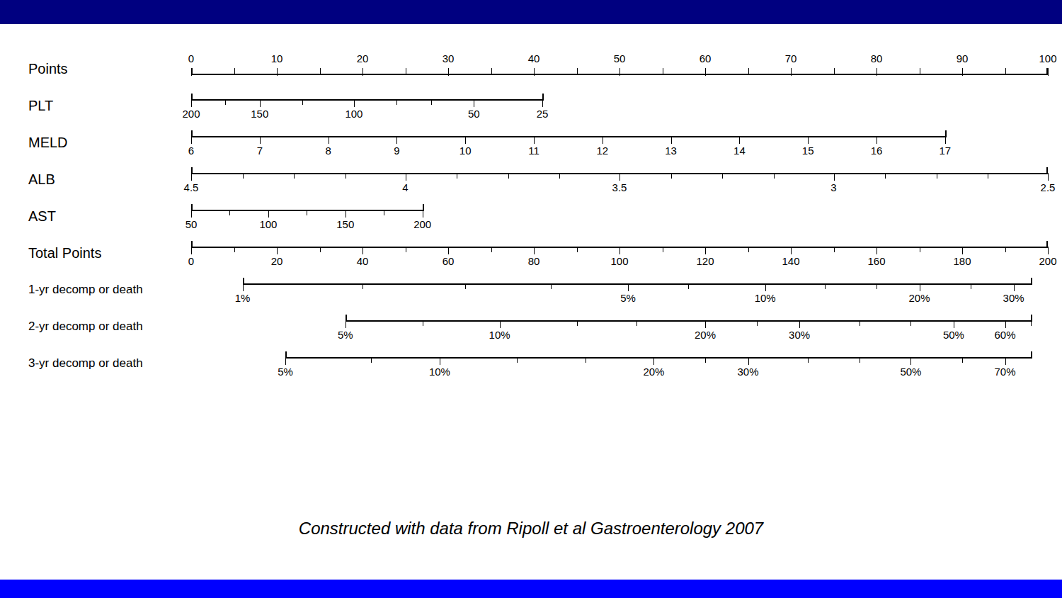Points
0
10
20
30
40
50
60
70
80
90
100
PLT
200
150
100
50
25
MELD
6
7
8
9
10
11
12
13
14
15
16
17
ALB
4.5
4
3.5
3
2.5
AST
50
100
150
200
Total Points
0
20
40
60
80
100
120
140
160
180
200
1-yr decomp or death
1%
5%
10%
20%
30%
2-yr decomp or death
5%
10%
20%
30%
50%
60%
3-yr decomp or death
5%
10%
20%
30%
50%
70%
Constructed with data from Ripoll et al Gastroenterology 2007